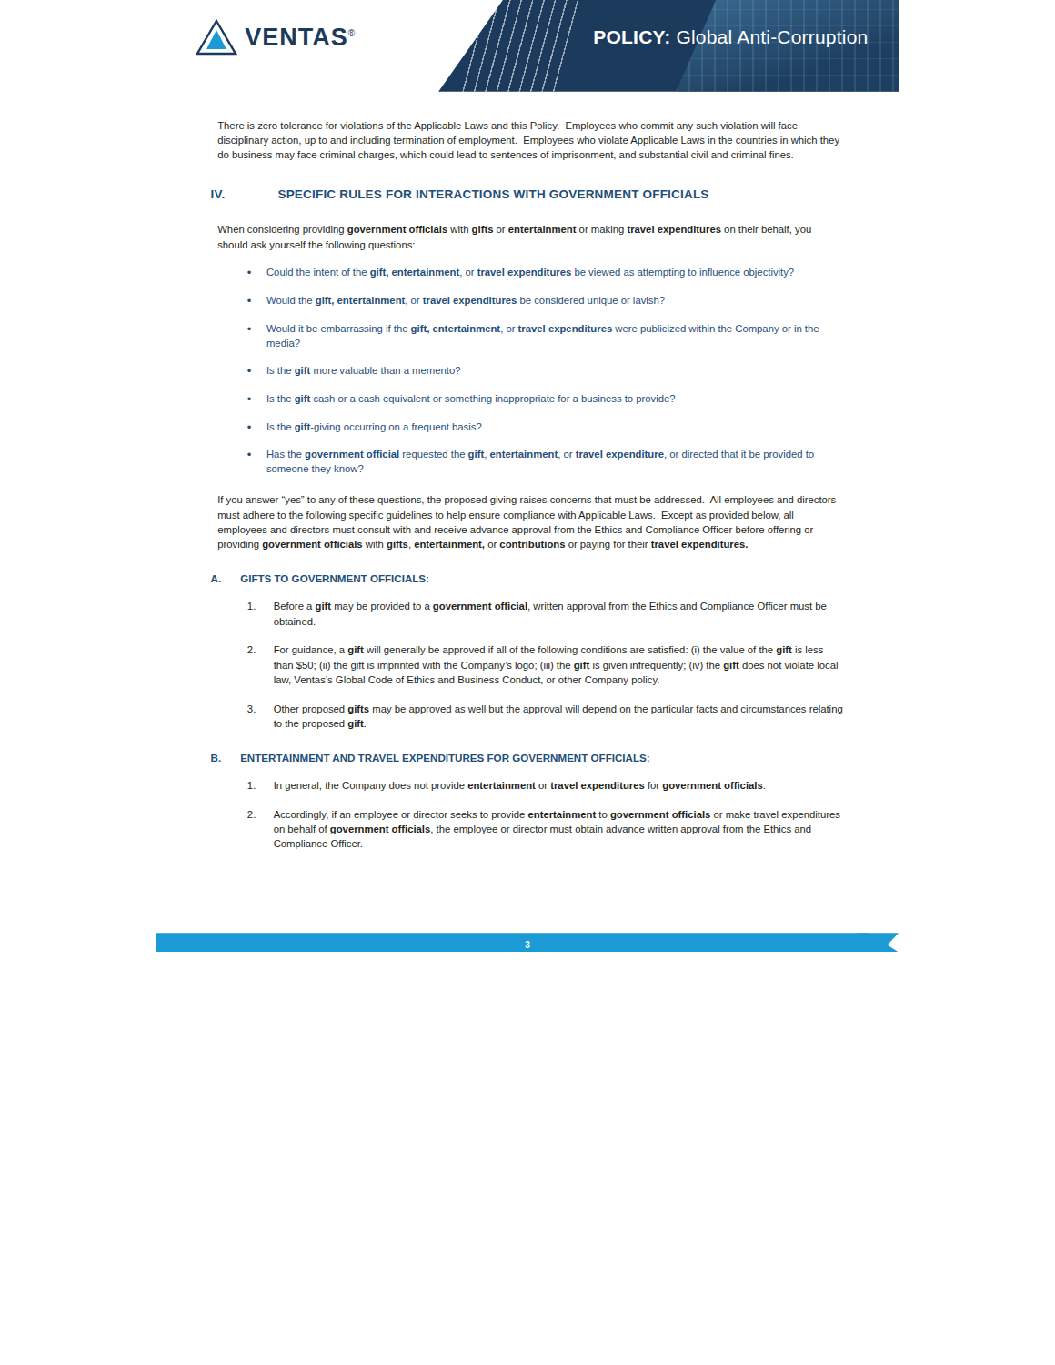POLICY: Global Anti-Corruption
VENTAS®
There is zero tolerance for violations of the Applicable Laws and this Policy. Employees who commit any such violation will face disciplinary action, up to and including termination of employment. Employees who violate Applicable Laws in the countries in which they do business may face criminal charges, which could lead to sentences of imprisonment, and substantial civil and criminal fines.
IV. SPECIFIC RULES FOR INTERACTIONS WITH GOVERNMENT OFFICIALS
When considering providing government officials with gifts or entertainment or making travel expenditures on their behalf, you should ask yourself the following questions:
Could the intent of the gift, entertainment, or travel expenditures be viewed as attempting to influence objectivity?
Would the gift, entertainment, or travel expenditures be considered unique or lavish?
Would it be embarrassing if the gift, entertainment, or travel expenditures were publicized within the Company or in the media?
Is the gift more valuable than a memento?
Is the gift cash or a cash equivalent or something inappropriate for a business to provide?
Is the gift-giving occurring on a frequent basis?
Has the government official requested the gift, entertainment, or travel expenditure, or directed that it be provided to someone they know?
If you answer “yes” to any of these questions, the proposed giving raises concerns that must be addressed. All employees and directors must adhere to the following specific guidelines to help ensure compliance with Applicable Laws. Except as provided below, all employees and directors must consult with and receive advance approval from the Ethics and Compliance Officer before offering or providing government officials with gifts, entertainment, or contributions or paying for their travel expenditures.
A. GIFTS TO GOVERNMENT OFFICIALS:
Before a gift may be provided to a government official, written approval from the Ethics and Compliance Officer must be obtained.
For guidance, a gift will generally be approved if all of the following conditions are satisfied: (i) the value of the gift is less than $50; (ii) the gift is imprinted with the Company’s logo; (iii) the gift is given infrequently; (iv) the gift does not violate local law, Ventas’s Global Code of Ethics and Business Conduct, or other Company policy.
Other proposed gifts may be approved as well but the approval will depend on the particular facts and circumstances relating to the proposed gift.
B. ENTERTAINMENT AND TRAVEL EXPENDITURES FOR GOVERNMENT OFFICIALS:
In general, the Company does not provide entertainment or travel expenditures for government officials.
Accordingly, if an employee or director seeks to provide entertainment to government officials or make travel expenditures on behalf of government officials, the employee or director must obtain advance written approval from the Ethics and Compliance Officer.
3